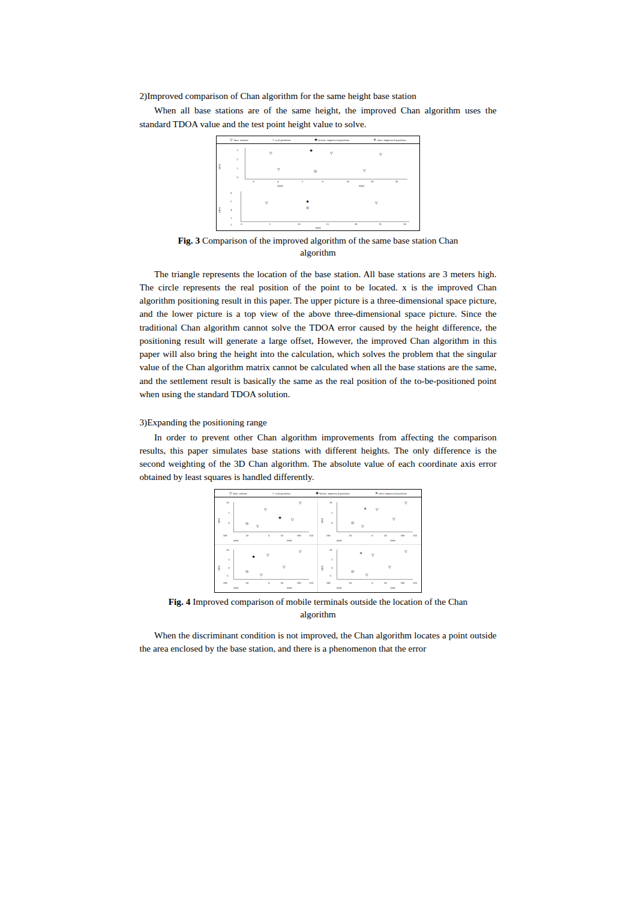2)Improved comparison of Chan algorithm for the same height base station
When all base stations are of the same height, the improved Chan algorithm uses the standard TDOA value and the test point height value to solve.
▽base station ○real position ✚before improved position ✕after improved position
z(m) 3 2 1 0 ▽ ✚ ▽ ▽ ▽ ◎ ▽ 6 4 2 0 10 20 30 y(m) x(m)
y(m) 6 5 4 3 2 ▽ ✚ ◎ ▽ 0 5 10 15 20 25 30 x(m)
Fig. 3 Comparison of the improved algorithm of the same base station Chan algorithm
The triangle represents the location of the base station. All base stations are 3 meters high. The circle represents the real position of the point to be located. x is the improved Chan algorithm positioning result in this paper. The upper picture is a three-dimensional space picture, and the lower picture is a top view of the above three-dimensional space picture. Since the traditional Chan algorithm cannot solve the TDOA error caused by the height difference, the positioning result will generate a large offset, However, the improved Chan algorithm in this paper will also bring the height into the calculation, which solves the problem that the singular value of the Chan algorithm matrix cannot be calculated when all the base stations are the same, and the settlement result is basically the same as the real position of the to-be-positioned point when using the standard TDOA solution.
3)Expanding the positioning range
In order to prevent other Chan algorithm improvements from affecting the comparison results, this paper simulates base stations with different heights. The only difference is the second weighting of the 3D Chan algorithm. The absolute value of each coordinate axis error obtained by least squares is handled differently.
▽base station ○real position ✚before improved position ✕after improved position
z(m) 10 5 0 ▽ ▽ ✚ ▽ ◎ ▽ 100 50 0 50 100 150 y(m) x(m)
z(m) 10 5 0 ▽ ✕ ▽ ▽ ◎ ▽ 100 50 0 50 100 150 y(m) x(m)
z(m) 10 5 0 -5 ✚ ▽ ▽ ▽ ◎ ▽ 100 50 0 50 100 150 y(m) x(m)
z(m) 10 5 0 -5 ✕ ▽ ▽ ▽ ◎ ▽ 100 50 0 50 100 150 y(m) x(m)
Fig. 4 Improved comparison of mobile terminals outside the location of the Chan algorithm
When the discriminant condition is not improved, the Chan algorithm locates a point outside the area enclosed by the base station, and there is a phenomenon that the error